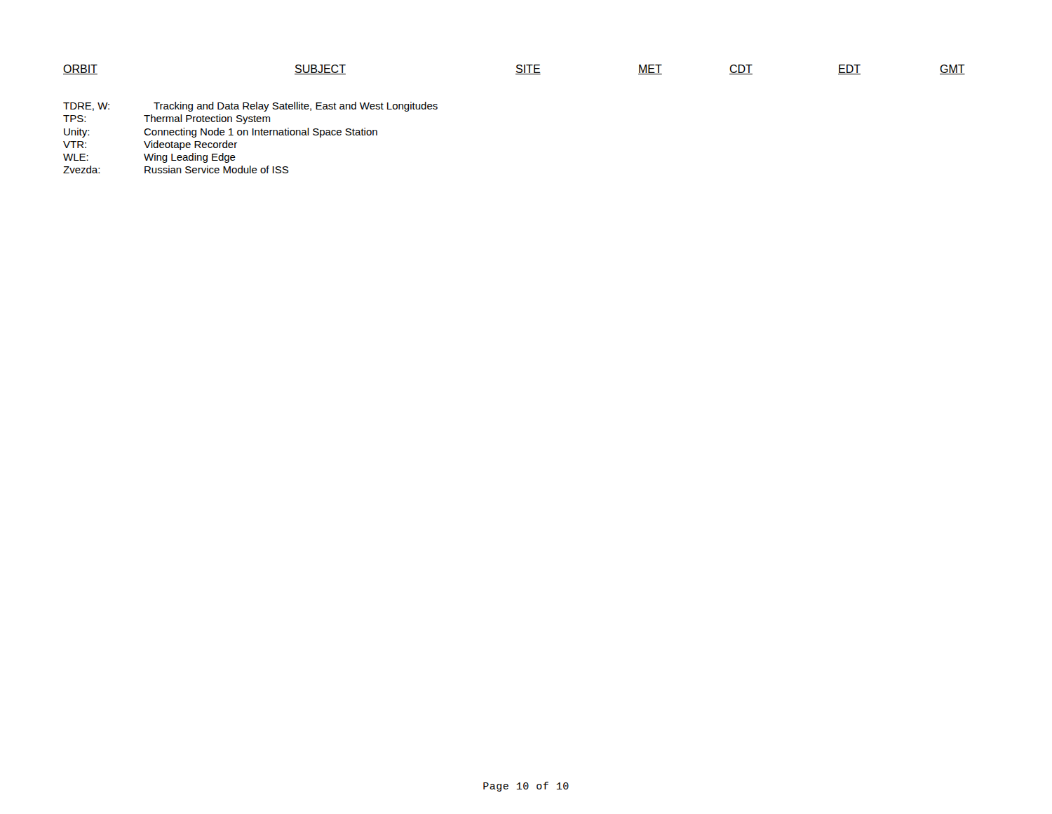ORBIT SUBJECT SITE MET CDT EDT GMT
| TDRE, W: | Tracking and Data Relay Satellite, East and West Longitudes |
| TPS: | Thermal Protection System |
| Unity: | Connecting Node 1 on International Space Station |
| VTR: | Videotape Recorder |
| WLE: | Wing Leading Edge |
| Zvezda: | Russian Service Module of ISS |
Page 10 of 10